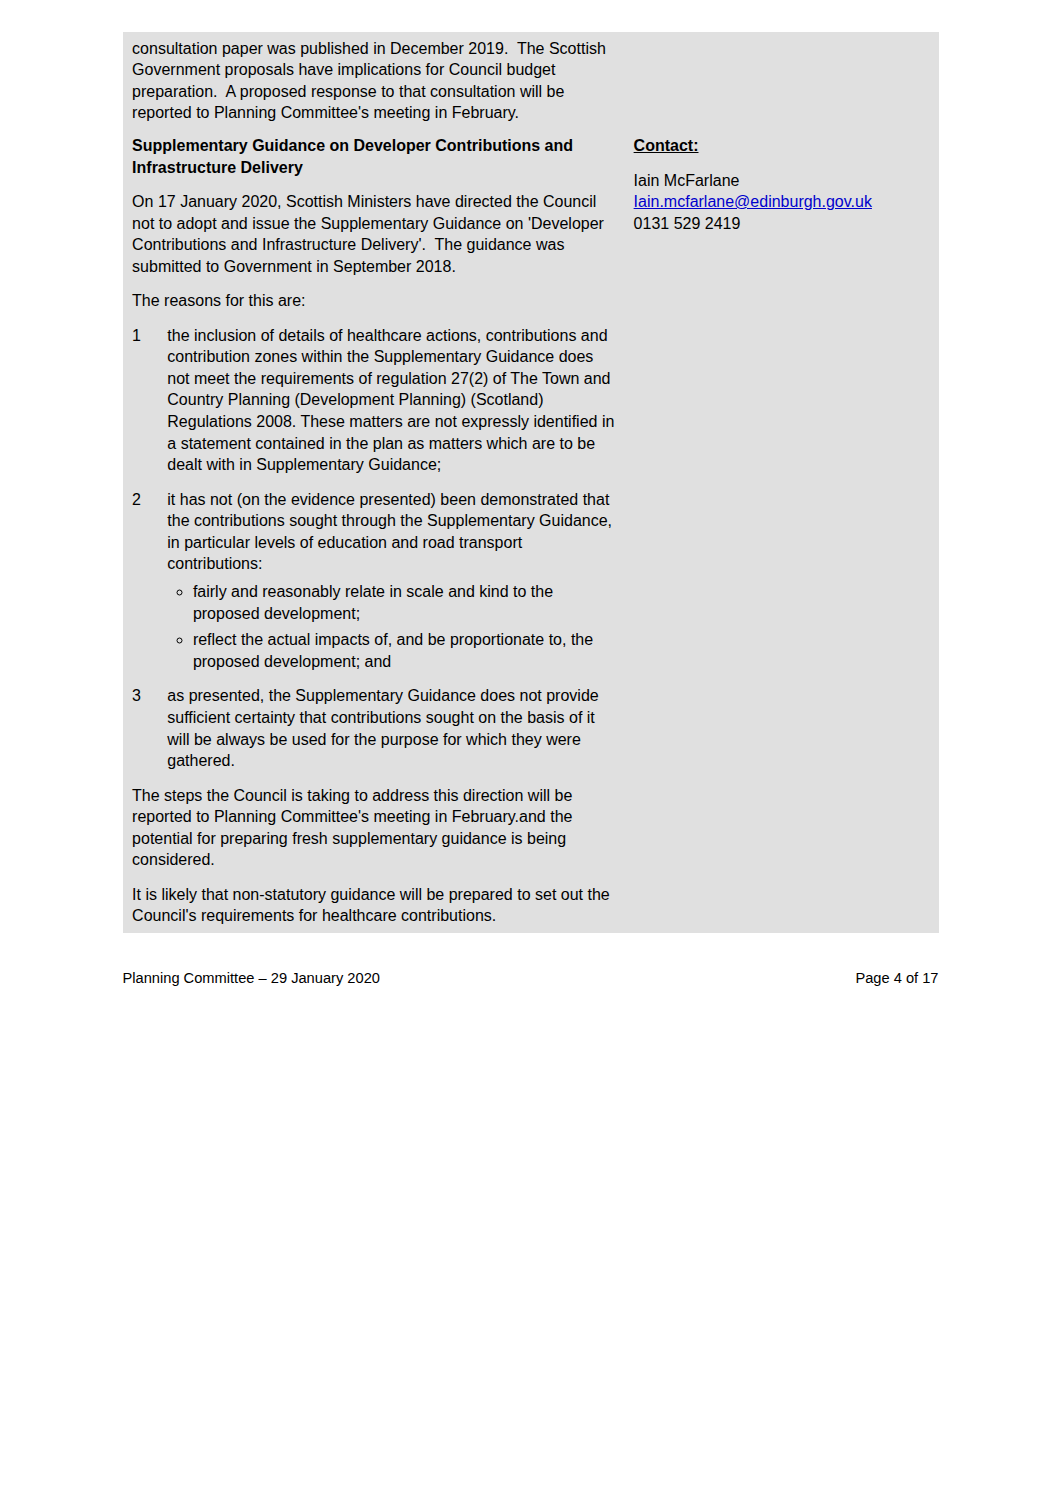| consultation paper was published in December 2019. The Scottish Government proposals have implications for Council budget preparation. A proposed response to that consultation will be reported to Planning Committee's meeting in February. | |
| Supplementary Guidance on Developer Contributions and Infrastructure Delivery On 17 January 2020, Scottish Ministers have directed the Council not to adopt and issue the Supplementary Guidance on 'Developer Contributions and Infrastructure Delivery'. The guidance was submitted to Government in September 2018. The reasons for this are: the inclusion of details of healthcare actions, contributions and contribution zones within the Supplementary Guidance does not meet the requirements of regulation 27(2) of The Town and Country Planning (Development Planning) (Scotland) Regulations 2008. These matters are not expressly identified in a statement contained in the plan as matters which are to be dealt with in Supplementary Guidance; it has not (on the evidence presented) been demonstrated that the contributions sought through the Supplementary Guidance, in particular levels of education and road transport contributions: fairly and reasonably relate in scale and kind to the proposed development; reflect the actual impacts of, and be proportionate to, the proposed development; and as presented, the Supplementary Guidance does not provide sufficient certainty that contributions sought on the basis of it will be always be used for the purpose for which they were gathered. The steps the Council is taking to address this direction will be reported to Planning Committee's meeting in February.and the potential for preparing fresh supplementary guidance is being considered. It is likely that non-statutory guidance will be prepared to set out the Council's requirements for healthcare contributions. | Contact: Iain McFarlane Iain.mcfarlane@edinburgh.gov.uk 0131 529 2419 |
Planning Committee – 29 January 2020 Page 4 of 17